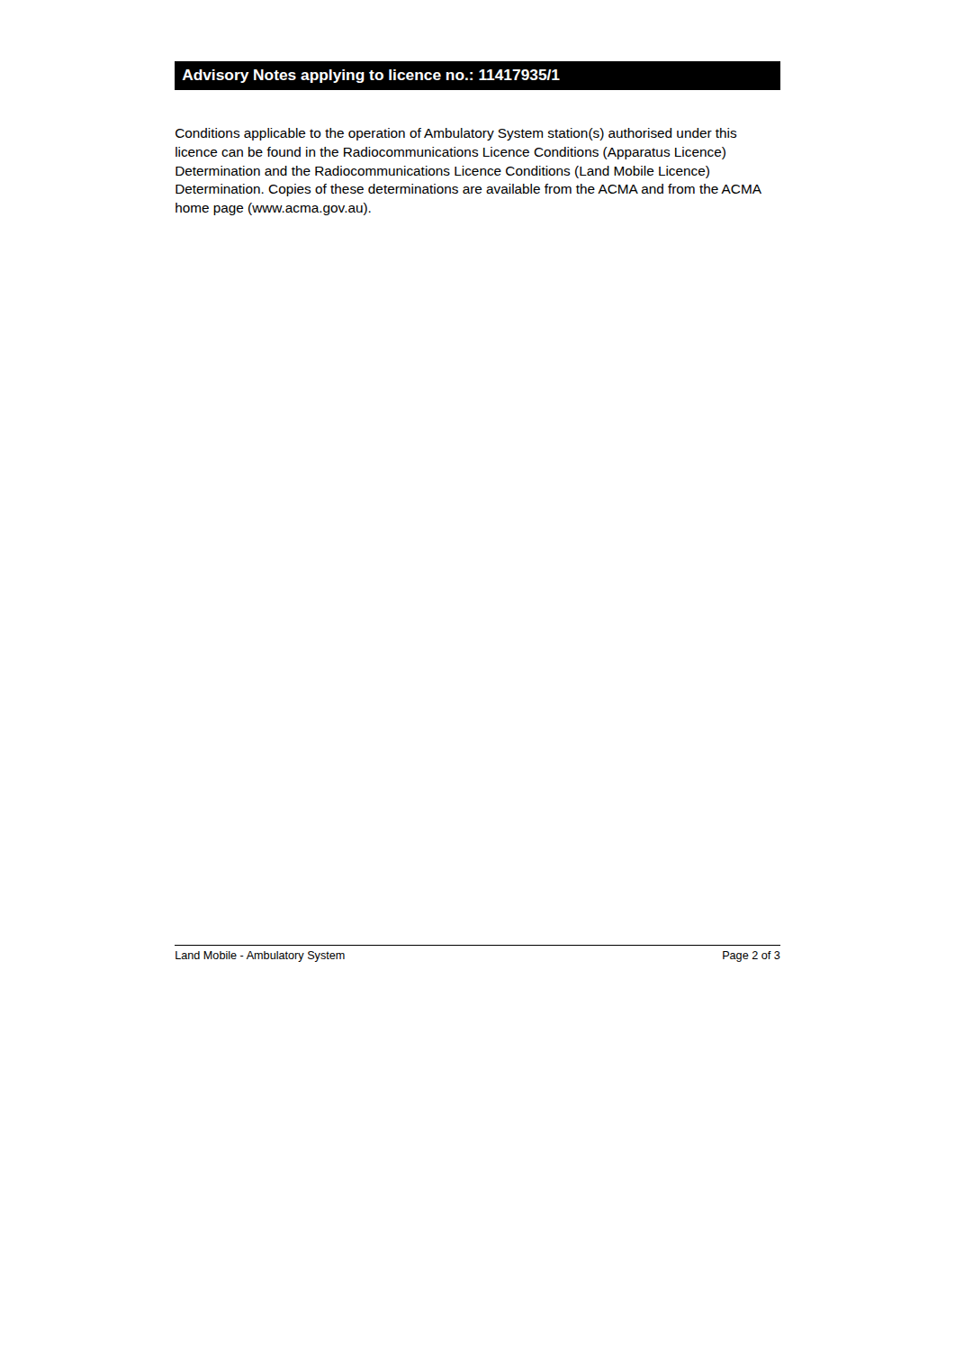Advisory Notes applying to licence no.: 11417935/1
Conditions applicable to the operation of Ambulatory System station(s) authorised under this licence can be found in the Radiocommunications Licence Conditions (Apparatus Licence) Determination and the Radiocommunications Licence Conditions (Land Mobile Licence) Determination. Copies of these determinations are available from the ACMA and from the ACMA home page (www.acma.gov.au).
Land Mobile - Ambulatory System Page 2 of 3